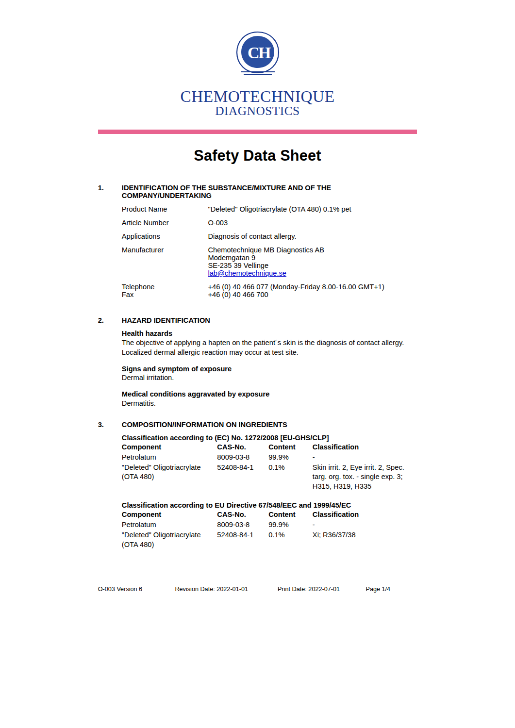C H
CHEMOTECHNIQUE
DIAGNOSTICS
Safety Data Sheet
1.
IDENTIFICATION OF THE SUBSTANCE/MIXTURE AND OF THE COMPANY/UNDERTAKING
| Product Name | "Deleted" Oligotriacrylate (OTA 480) 0.1% pet |
| Article Number | O-003 |
| Applications | Diagnosis of contact allergy. |
| Manufacturer | Chemotechnique MB Diagnostics AB Modemgatan 9 SE-235 39 Vellinge lab@chemotechnique.se |
| Telephone | +46 (0) 40 466 077 (Monday-Friday 8.00-16.00 GMT+1) |
| Fax | +46 (0) 40 466 700 |
2.
HAZARD IDENTIFICATION
Health hazards
The objective of applying a hapten on the patient´s skin is the diagnosis of contact allergy. Localized dermal allergic reaction may occur at test site.
Signs and symptom of exposure
Dermal irritation.
Medical conditions aggravated by exposure
Dermatitis.
3.
COMPOSITION/INFORMATION ON INGREDIENTS
Classification according to (EC) No. 1272/2008 [EU-GHS/CLP]
| Component | CAS-No. | Content | Classification |
| Petrolatum | 8009-03-8 | 99.9% | - |
| "Deleted" Oligotriacrylate (OTA 480) | 52408-84-1 | 0.1% | Skin irrit. 2, Eye irrit. 2, Spec. targ. org. tox. - single exp. 3; H315, H319, H335 |
Classification according to EU Directive 67/548/EEC and 1999/45/EC
| Component | CAS-No. | Content | Classification |
| Petrolatum | 8009-03-8 | 99.9% | - |
| "Deleted" Oligotriacrylate (OTA 480) | 52408-84-1 | 0.1% | Xi; R36/37/38 |
O-003 Version 6 Revision Date: 2022-01-01 Print Date: 2022-07-01 Page 1/4